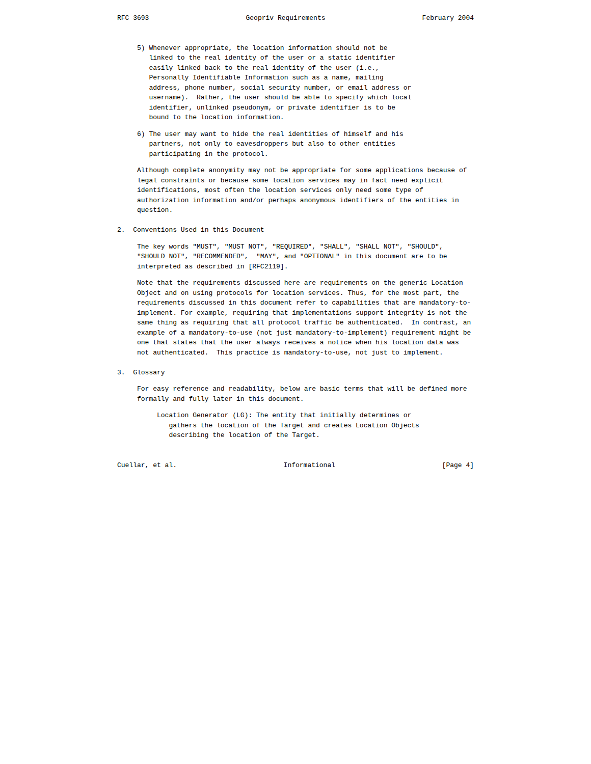RFC 3693 Geopriv Requirements February 2004
5) Whenever appropriate, the location information should not be
   linked to the real identity of the user or a static identifier
   easily linked back to the real identity of the user (i.e.,
   Personally Identifiable Information such as a name, mailing
   address, phone number, social security number, or email address or
   username).  Rather, the user should be able to specify which local
   identifier, unlinked pseudonym, or private identifier is to be
   bound to the location information.
6) The user may want to hide the real identities of himself and his
   partners, not only to eavesdroppers but also to other entities
   participating in the protocol.
Although complete anonymity may not be appropriate for some applications because of legal constraints or because some location services may in fact need explicit identifications, most often the location services only need some type of authorization information and/or perhaps anonymous identifiers of the entities in question.
2. Conventions Used in this Document
The key words "MUST", "MUST NOT", "REQUIRED", "SHALL", "SHALL NOT", "SHOULD", "SHOULD NOT", "RECOMMENDED", "MAY", and "OPTIONAL" in this document are to be interpreted as described in [RFC2119].
Note that the requirements discussed here are requirements on the generic Location Object and on using protocols for location services. Thus, for the most part, the requirements discussed in this document refer to capabilities that are mandatory-to-implement. For example, requiring that implementations support integrity is not the same thing as requiring that all protocol traffic be authenticated. In contrast, an example of a mandatory-to-use (not just mandatory-to-implement) requirement might be one that states that the user always receives a notice when his location data was not authenticated. This practice is mandatory-to-use, not just to implement.
3. Glossary
For easy reference and readability, below are basic terms that will be defined more formally and fully later in this document.
Location Generator (LG): The entity that initially determines or
   gathers the location of the Target and creates Location Objects
   describing the location of the Target.
Cuellar, et al. Informational [Page 4]